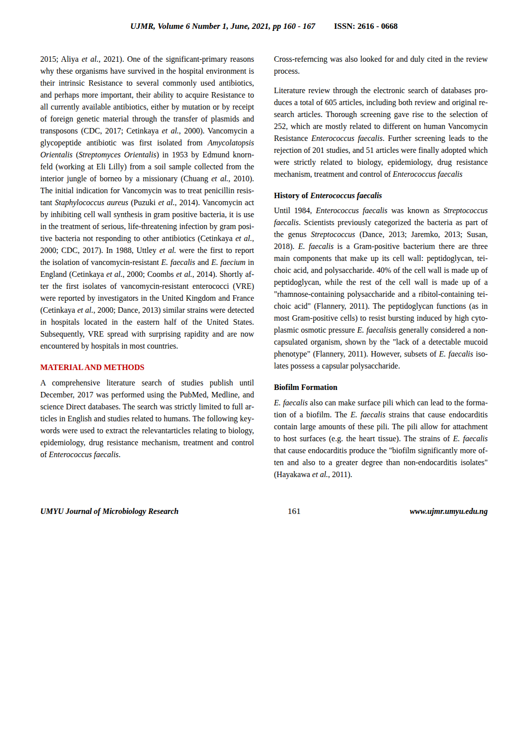UJMR, Volume 6 Number 1, June, 2021, pp 160 - 167 ISSN: 2616 - 0668
2015; Aliya et al., 2021). One of the significant-primary reasons why these organisms have survived in the hospital environment is their intrinsic Resistance to several commonly used antibiotics, and perhaps more important, their ability to acquire Resistance to all currently available antibiotics, either by mutation or by receipt of foreign genetic material through the transfer of plasmids and transposons (CDC, 2017; Cetinkaya et al., 2000). Vancomycin a glycopeptide antibiotic was first isolated from Amycolatopsis Orientalis (Streptomyces Orientalis) in 1953 by Edmund knornfeld (working at Eli Lilly) from a soil sample collected from the interior jungle of borneo by a missionary (Chuang et al., 2010). The initial indication for Vancomycin was to treat penicillin resistant Staphylococcus aureus (Puzuki et al., 2014). Vancomycin act by inhibiting cell wall synthesis in gram positive bacteria, it is use in the treatment of serious, life-threatening infection by gram positive bacteria not responding to other antibiotics (Cetinkaya et al., 2000; CDC, 2017). In 1988, Uttley et al. were the first to report the isolation of vancomycin-resistant E. faecalis and E. faecium in England (Cetinkaya et al., 2000; Coombs et al., 2014). Shortly after the first isolates of vancomycin-resistant enterococci (VRE) were reported by investigators in the United Kingdom and France (Cetinkaya et al., 2000; Dance, 2013) similar strains were detected in hospitals located in the eastern half of the United States. Subsequently, VRE spread with surprising rapidity and are now encountered by hospitals in most countries.
MATERIAL AND METHODS
A comprehensive literature search of studies publish until December, 2017 was performed using the PubMed, Medline, and science Direct databases. The search was strictly limited to full articles in English and studies related to humans. The following key-words were used to extract the relevantarticles relating to biology, epidemiology, drug resistance mechanism, treatment and control of Enterococcus faecalis.
Cross-referncing was also looked for and duly cited in the review process.
Literature review through the electronic search of databases produces a total of 605 articles, including both review and original research articles. Thorough screening gave rise to the selection of 252, which are mostly related to different on human Vancomycin Resistance Enterococcus faecalis. Further screening leads to the rejection of 201 studies, and 51 articles were finally adopted which were strictly related to biology, epidemiology, drug resistance mechanism, treatment and control of Enterococcus faecalis
History of Enterococcus faecalis
Until 1984, Enterococcus faecalis was known as Streptococcus faecalis. Scientists previously categorized the bacteria as part of the genus Streptococcus (Dance, 2013; Jaremko, 2013; Susan, 2018). E. faecalis is a Gram-positive bacterium there are three main components that make up its cell wall: peptidoglycan, teichoic acid, and polysaccharide. 40% of the cell wall is made up of peptidoglycan, while the rest of the cell wall is made up of a "rhamnose-containing polysaccharide and a ribitol-containing teichoic acid" (Flannery, 2011). The peptidoglycan functions (as in most Gram-positive cells) to resist bursting induced by high cytoplasmic osmotic pressure E. faecalisis generally considered a non-capsulated organism, shown by the "lack of a detectable mucoid phenotype" (Flannery, 2011). However, subsets of E. faecalis isolates possess a capsular polysaccharide.
Biofilm Formation
E. faecalis also can make surface pili which can lead to the formation of a biofilm. The E. faecalis strains that cause endocarditis contain large amounts of these pili. The pili allow for attachment to host surfaces (e.g. the heart tissue). The strains of E. faecalis that cause endocarditis produce the "biofilm significantly more often and also to a greater degree than non-endocarditis isolates" (Hayakawa et al., 2011).
UMYU Journal of Microbiology Research 161 www.ujmr.umyu.edu.ng